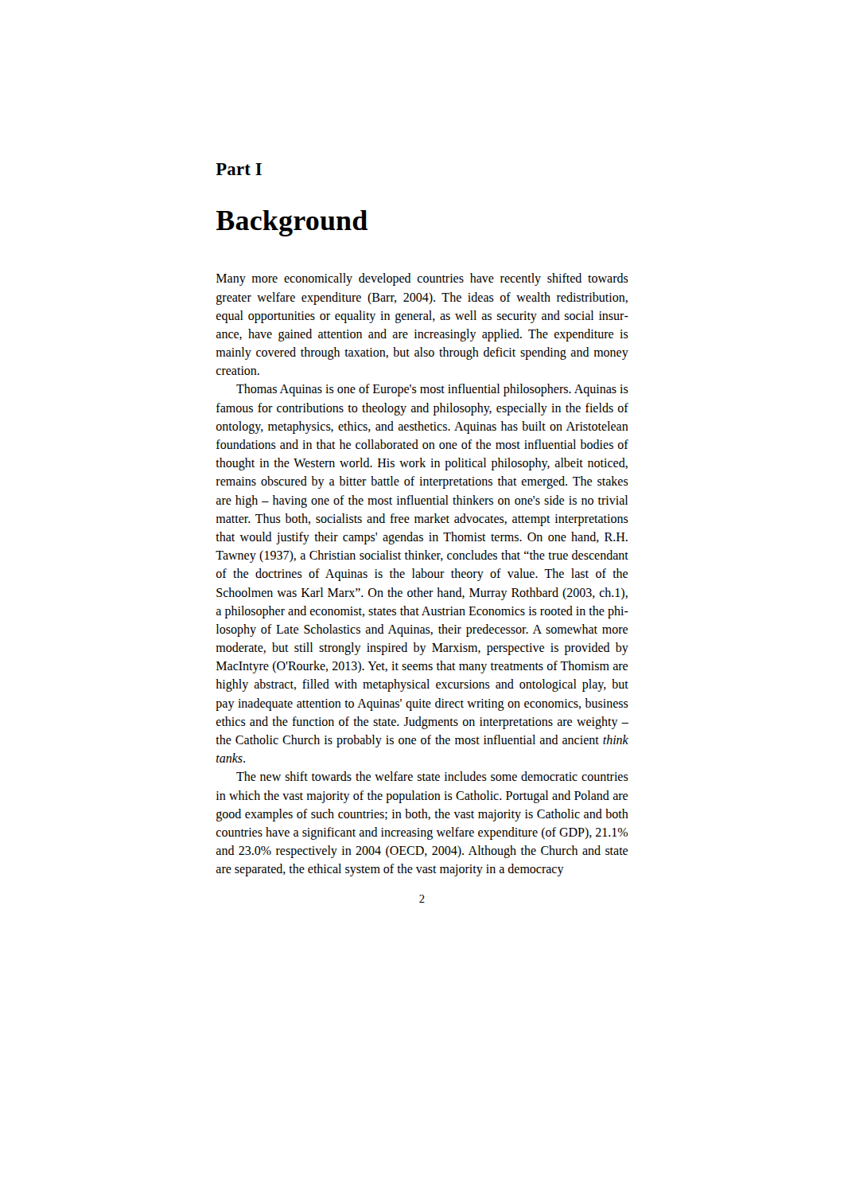Part I
Background
Many more economically developed countries have recently shifted towards greater welfare expenditure (Barr, 2004). The ideas of wealth redistribution, equal opportunities or equality in general, as well as security and social insurance, have gained attention and are increasingly applied. The expenditure is mainly covered through taxation, but also through deficit spending and money creation.
Thomas Aquinas is one of Europe's most influential philosophers. Aquinas is famous for contributions to theology and philosophy, especially in the fields of ontology, metaphysics, ethics, and aesthetics. Aquinas has built on Aristotelean foundations and in that he collaborated on one of the most influential bodies of thought in the Western world. His work in political philosophy, albeit noticed, remains obscured by a bitter battle of interpretations that emerged. The stakes are high – having one of the most influential thinkers on one's side is no trivial matter. Thus both, socialists and free market advocates, attempt interpretations that would justify their camps' agendas in Thomist terms. On one hand, R.H. Tawney (1937), a Christian socialist thinker, concludes that “the true descendant of the doctrines of Aquinas is the labour theory of value. The last of the Schoolmen was Karl Marx”. On the other hand, Murray Rothbard (2003, ch.1), a philosopher and economist, states that Austrian Economics is rooted in the philosophy of Late Scholastics and Aquinas, their predecessor. A somewhat more moderate, but still strongly inspired by Marxism, perspective is provided by MacIntyre (O'Rourke, 2013). Yet, it seems that many treatments of Thomism are highly abstract, filled with metaphysical excursions and ontological play, but pay inadequate attention to Aquinas' quite direct writing on economics, business ethics and the function of the state. Judgments on interpretations are weighty – the Catholic Church is probably is one of the most influential and ancient think tanks.
The new shift towards the welfare state includes some democratic countries in which the vast majority of the population is Catholic. Portugal and Poland are good examples of such countries; in both, the vast majority is Catholic and both countries have a significant and increasing welfare expenditure (of GDP), 21.1% and 23.0% respectively in 2004 (OECD, 2004). Although the Church and state are separated, the ethical system of the vast majority in a democracy
2